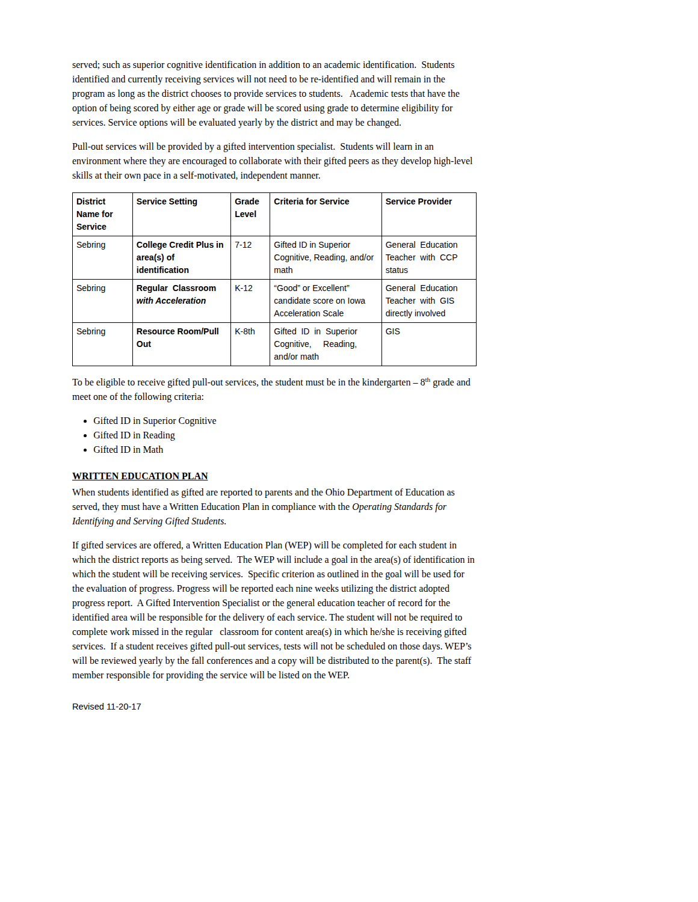served; such as superior cognitive identification in addition to an academic identification. Students identified and currently receiving services will not need to be re-identified and will remain in the program as long as the district chooses to provide services to students. Academic tests that have the option of being scored by either age or grade will be scored using grade to determine eligibility for services. Service options will be evaluated yearly by the district and may be changed.
Pull-out services will be provided by a gifted intervention specialist. Students will learn in an environment where they are encouraged to collaborate with their gifted peers as they develop high-level skills at their own pace in a self-motivated, independent manner.
| District Name for Service | Service Setting | Grade Level | Criteria for Service | Service Provider |
| --- | --- | --- | --- | --- |
| Sebring | College Credit Plus in area(s) of identification | 7-12 | Gifted ID in Superior Cognitive, Reading, and/or math | General Education Teacher with CCP status |
| Sebring | Regular Classroom with Acceleration | K-12 | “Good” or Excellent” candidate score on Iowa Acceleration Scale | General Education Teacher with GIS directly involved |
| Sebring | Resource Room/Pull Out | K-8th | Gifted ID in Superior Cognitive, Reading, and/or math | GIS |
To be eligible to receive gifted pull-out services, the student must be in the kindergarten – 8th grade and meet one of the following criteria:
Gifted ID in Superior Cognitive
Gifted ID in Reading
Gifted ID in Math
WRITTEN EDUCATION PLAN
When students identified as gifted are reported to parents and the Ohio Department of Education as served, they must have a Written Education Plan in compliance with the Operating Standards for Identifying and Serving Gifted Students.
If gifted services are offered, a Written Education Plan (WEP) will be completed for each student in which the district reports as being served. The WEP will include a goal in the area(s) of identification in which the student will be receiving services. Specific criterion as outlined in the goal will be used for the evaluation of progress. Progress will be reported each nine weeks utilizing the district adopted progress report. A Gifted Intervention Specialist or the general education teacher of record for the identified area will be responsible for the delivery of each service. The student will not be required to complete work missed in the regular classroom for content area(s) in which he/she is receiving gifted services. If a student receives gifted pull-out services, tests will not be scheduled on those days. WEP’s will be reviewed yearly by the fall conferences and a copy will be distributed to the parent(s). The staff member responsible for providing the service will be listed on the WEP.
Revised 11-20-17